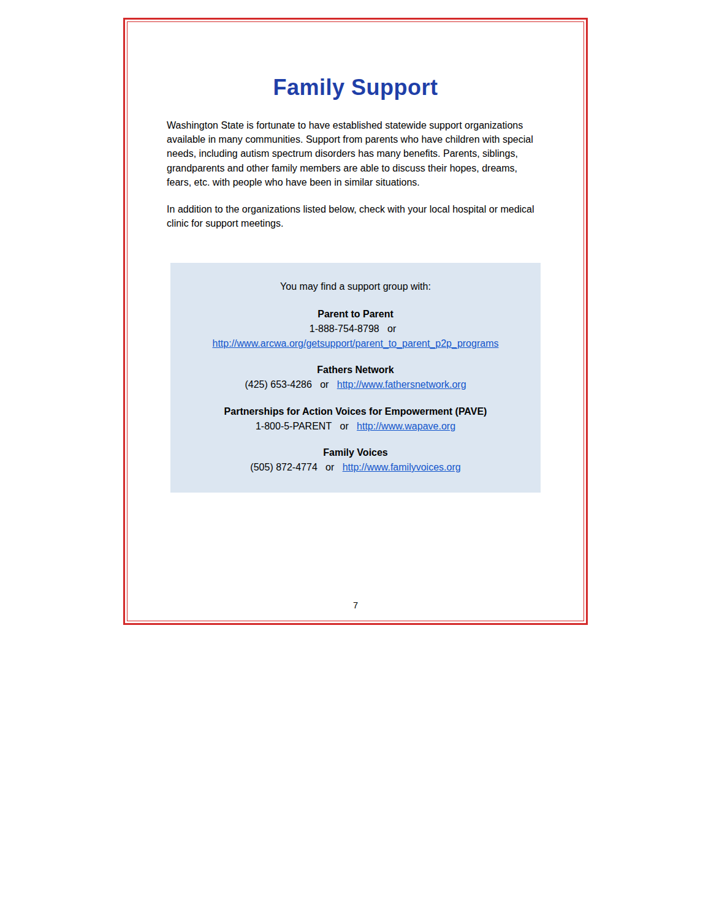Family Support
Washington State is fortunate to have established statewide support organizations available in many communities. Support from parents who have children with special needs, including autism spectrum disorders has many benefits. Parents, siblings, grandparents and other family members are able to discuss their hopes, dreams, fears, etc. with people who have been in similar situations.
In addition to the organizations listed below, check with your local hospital or medical clinic for support meetings.
You may find a support group with:
Parent to Parent 1-888-754-8798 or http://www.arcwa.org/getsupport/parent_to_parent_p2p_programs
Fathers Network (425) 653-4286 or http://www.fathersnetwork.org
Partnerships for Action Voices for Empowerment (PAVE) 1-800-5-PARENT or http://www.wapave.org
Family Voices (505) 872-4774 or http://www.familyvoices.org
7